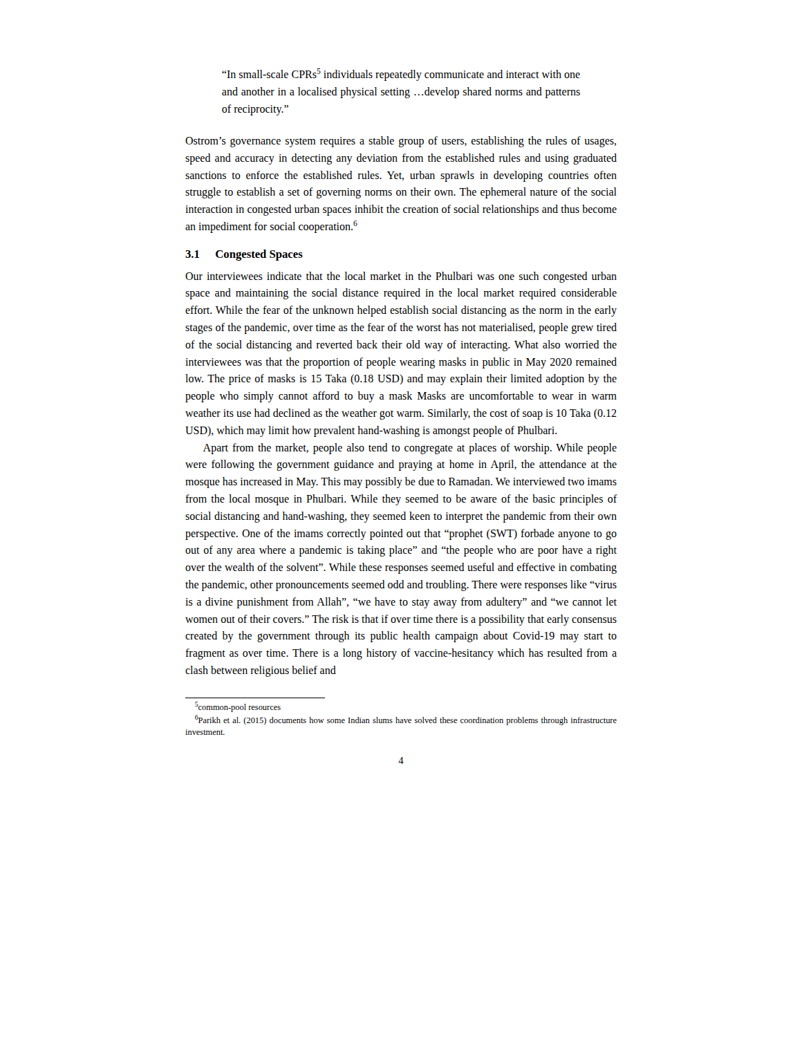“In small-scale CPRs5 individuals repeatedly communicate and interact with one and another in a localised physical setting …develop shared norms and patterns of reciprocity.”
Ostrom’s governance system requires a stable group of users, establishing the rules of usages, speed and accuracy in detecting any deviation from the established rules and using graduated sanctions to enforce the established rules. Yet, urban sprawls in developing countries often struggle to establish a set of governing norms on their own. The ephemeral nature of the social interaction in congested urban spaces inhibit the creation of social relationships and thus become an impediment for social cooperation.6
3.1 Congested Spaces
Our interviewees indicate that the local market in the Phulbari was one such congested urban space and maintaining the social distance required in the local market required considerable effort. While the fear of the unknown helped establish social distancing as the norm in the early stages of the pandemic, over time as the fear of the worst has not materialised, people grew tired of the social distancing and reverted back their old way of interacting. What also worried the interviewees was that the proportion of people wearing masks in public in May 2020 remained low. The price of masks is 15 Taka (0.18 USD) and may explain their limited adoption by the people who simply cannot afford to buy a mask Masks are uncomfortable to wear in warm weather its use had declined as the weather got warm. Similarly, the cost of soap is 10 Taka (0.12 USD), which may limit how prevalent hand-washing is amongst people of Phulbari.
Apart from the market, people also tend to congregate at places of worship. While people were following the government guidance and praying at home in April, the attendance at the mosque has increased in May. This may possibly be due to Ramadan. We interviewed two imams from the local mosque in Phulbari. While they seemed to be aware of the basic principles of social distancing and hand-washing, they seemed keen to interpret the pandemic from their own perspective. One of the imams correctly pointed out that “prophet (SWT) forbade anyone to go out of any area where a pandemic is taking place” and “the people who are poor have a right over the wealth of the solvent”. While these responses seemed useful and effective in combating the pandemic, other pronouncements seemed odd and troubling. There were responses like “virus is a divine punishment from Allah”, “we have to stay away from adultery” and “we cannot let women out of their covers.” The risk is that if over time there is a possibility that early consensus created by the government through its public health campaign about Covid-19 may start to fragment as over time. There is a long history of vaccine-hesitancy which has resulted from a clash between religious belief and
5common-pool resources
6Parikh et al. (2015) documents how some Indian slums have solved these coordination problems through infrastructure investment.
4